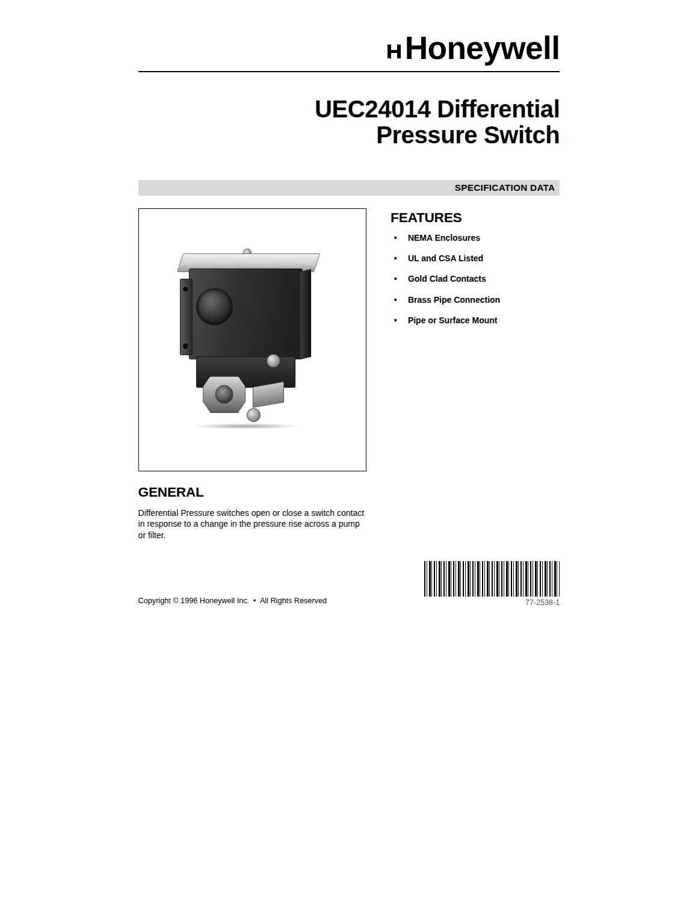Honeywell
UEC24014 Differential
Pressure Switch
SPECIFICATION DATA
GENERAL
Differential Pressure switches open or close a switch contact in response to a change in the pressure rise across a pump or filter.
FEATURES
NEMA Enclosures
UL and CSA Listed
Gold Clad Contacts
Brass Pipe Connection
Pipe or Surface Mount
Copyright © 1996 Honeywell Inc. • All Rights Reserved
77-2538-1